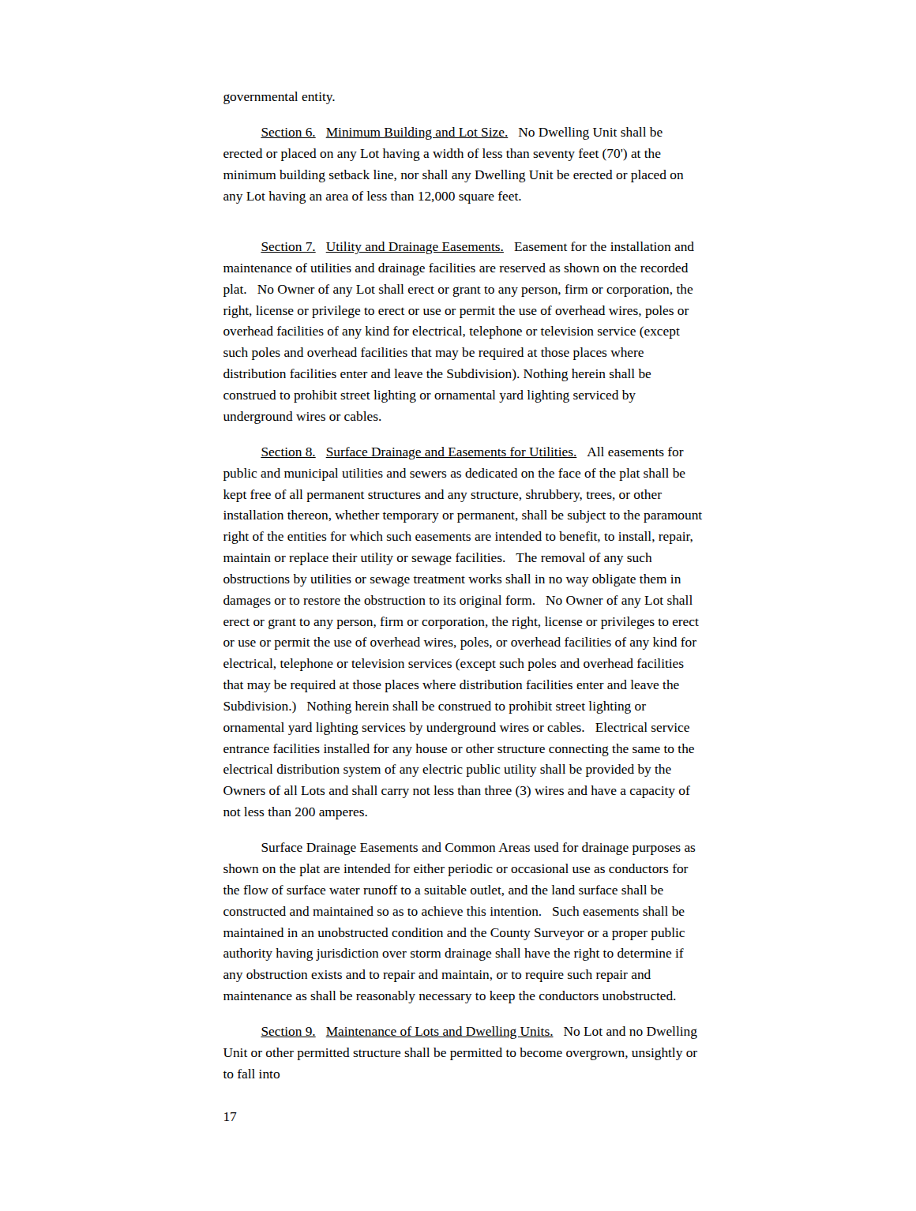governmental entity.
Section 6. Minimum Building and Lot Size. No Dwelling Unit shall be erected or placed on any Lot having a width of less than seventy feet (70') at the minimum building setback line, nor shall any Dwelling Unit be erected or placed on any Lot having an area of less than 12,000 square feet.
Section 7. Utility and Drainage Easements. Easement for the installation and maintenance of utilities and drainage facilities are reserved as shown on the recorded plat. No Owner of any Lot shall erect or grant to any person, firm or corporation, the right, license or privilege to erect or use or permit the use of overhead wires, poles or overhead facilities of any kind for electrical, telephone or television service (except such poles and overhead facilities that may be required at those places where distribution facilities enter and leave the Subdivision). Nothing herein shall be construed to prohibit street lighting or ornamental yard lighting serviced by underground wires or cables.
Section 8. Surface Drainage and Easements for Utilities. All easements for public and municipal utilities and sewers as dedicated on the face of the plat shall be kept free of all permanent structures and any structure, shrubbery, trees, or other installation thereon, whether temporary or permanent, shall be subject to the paramount right of the entities for which such easements are intended to benefit, to install, repair, maintain or replace their utility or sewage facilities. The removal of any such obstructions by utilities or sewage treatment works shall in no way obligate them in damages or to restore the obstruction to its original form. No Owner of any Lot shall erect or grant to any person, firm or corporation, the right, license or privileges to erect or use or permit the use of overhead wires, poles, or overhead facilities of any kind for electrical, telephone or television services (except such poles and overhead facilities that may be required at those places where distribution facilities enter and leave the Subdivision.) Nothing herein shall be construed to prohibit street lighting or ornamental yard lighting services by underground wires or cables. Electrical service entrance facilities installed for any house or other structure connecting the same to the electrical distribution system of any electric public utility shall be provided by the Owners of all Lots and shall carry not less than three (3) wires and have a capacity of not less than 200 amperes.
Surface Drainage Easements and Common Areas used for drainage purposes as shown on the plat are intended for either periodic or occasional use as conductors for the flow of surface water runoff to a suitable outlet, and the land surface shall be constructed and maintained so as to achieve this intention. Such easements shall be maintained in an unobstructed condition and the County Surveyor or a proper public authority having jurisdiction over storm drainage shall have the right to determine if any obstruction exists and to repair and maintain, or to require such repair and maintenance as shall be reasonably necessary to keep the conductors unobstructed.
Section 9. Maintenance of Lots and Dwelling Units. No Lot and no Dwelling Unit or other permitted structure shall be permitted to become overgrown, unsightly or to fall into
17